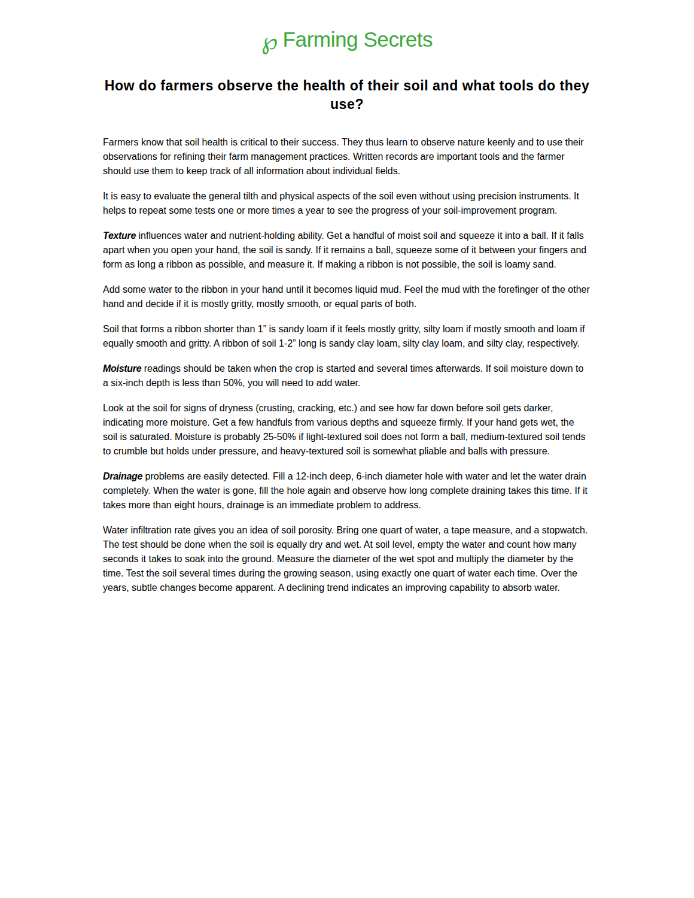℘ Farming Secrets
How do farmers observe the health of their soil and what tools do they use?
Farmers know that soil health is critical to their success. They thus learn to observe nature keenly and to use their observations for refining their farm management practices. Written records are important tools and the farmer should use them to keep track of all information about individual fields.
It is easy to evaluate the general tilth and physical aspects of the soil even without using precision instruments. It helps to repeat some tests one or more times a year to see the progress of your soil-improvement program.
Texture influences water and nutrient-holding ability. Get a handful of moist soil and squeeze it into a ball. If it falls apart when you open your hand, the soil is sandy. If it remains a ball, squeeze some of it between your fingers and form as long a ribbon as possible, and measure it. If making a ribbon is not possible, the soil is loamy sand.
Add some water to the ribbon in your hand until it becomes liquid mud. Feel the mud with the forefinger of the other hand and decide if it is mostly gritty, mostly smooth, or equal parts of both.
Soil that forms a ribbon shorter than 1” is sandy loam if it feels mostly gritty, silty loam if mostly smooth and loam if equally smooth and gritty. A ribbon of soil 1-2” long is sandy clay loam, silty clay loam, and silty clay, respectively.
Moisture readings should be taken when the crop is started and several times afterwards. If soil moisture down to a six-inch depth is less than 50%, you will need to add water.
Look at the soil for signs of dryness (crusting, cracking, etc.) and see how far down before soil gets darker, indicating more moisture. Get a few handfuls from various depths and squeeze firmly. If your hand gets wet, the soil is saturated. Moisture is probably 25-50% if light-textured soil does not form a ball, medium-textured soil tends to crumble but holds under pressure, and heavy-textured soil is somewhat pliable and balls with pressure.
Drainage problems are easily detected. Fill a 12-inch deep, 6-inch diameter hole with water and let the water drain completely. When the water is gone, fill the hole again and observe how long complete draining takes this time. If it takes more than eight hours, drainage is an immediate problem to address.
Water infiltration rate gives you an idea of soil porosity. Bring one quart of water, a tape measure, and a stopwatch. The test should be done when the soil is equally dry and wet. At soil level, empty the water and count how many seconds it takes to soak into the ground. Measure the diameter of the wet spot and multiply the diameter by the time. Test the soil several times during the growing season, using exactly one quart of water each time. Over the years, subtle changes become apparent. A declining trend indicates an improving capability to absorb water.